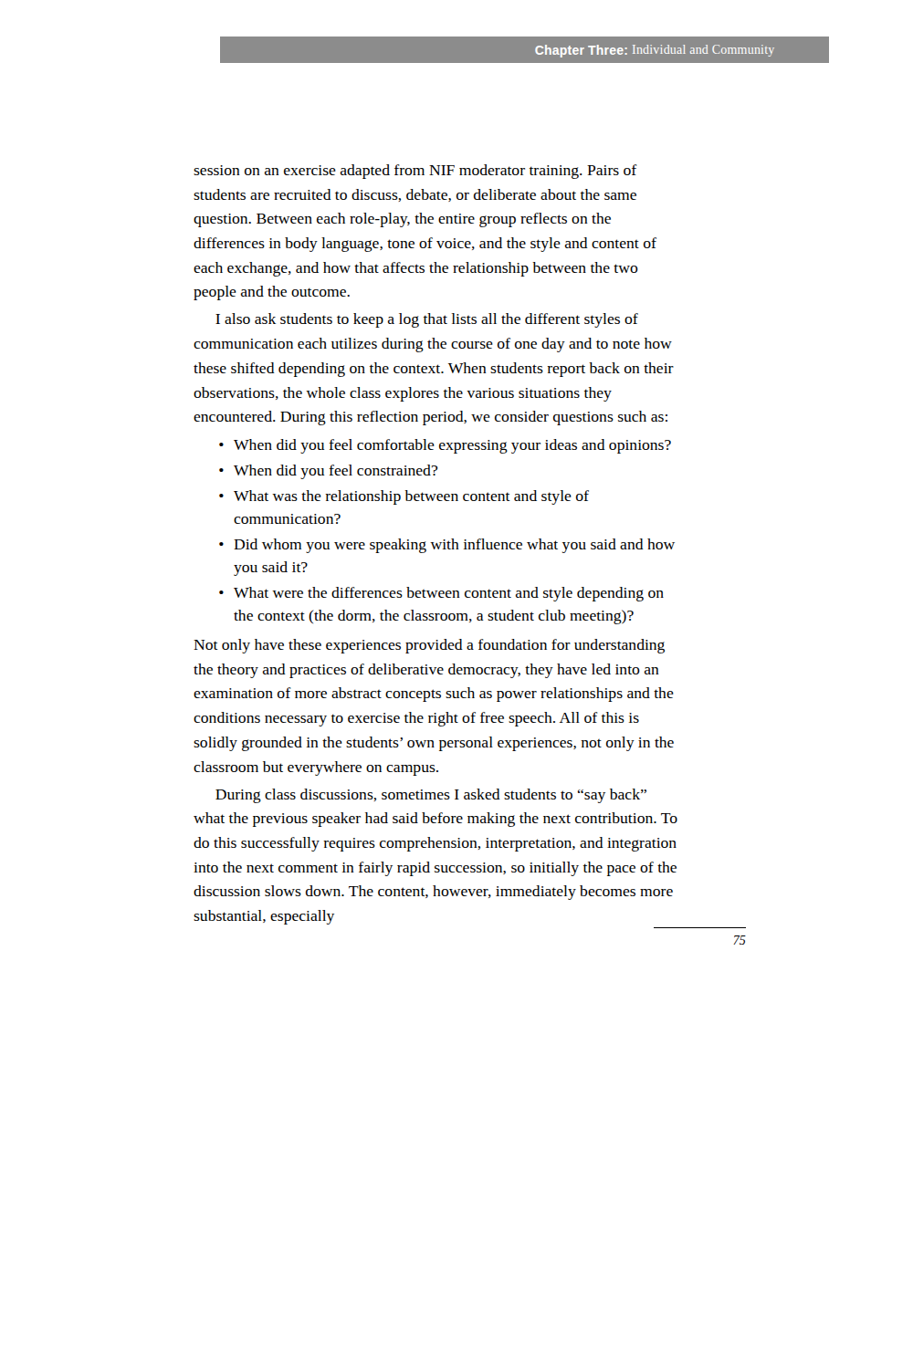Chapter Three: Individual and Community
session on an exercise adapted from NIF moderator training. Pairs of students are recruited to discuss, debate, or deliberate about the same question. Between each role-play, the entire group reflects on the differences in body language, tone of voice, and the style and content of each exchange, and how that affects the relationship between the two people and the outcome.
I also ask students to keep a log that lists all the different styles of communication each utilizes during the course of one day and to note how these shifted depending on the context. When students report back on their observations, the whole class explores the various situations they encountered. During this reflection period, we consider questions such as:
When did you feel comfortable expressing your ideas and opinions?
When did you feel constrained?
What was the relationship between content and style of communication?
Did whom you were speaking with influence what you said and how you said it?
What were the differences between content and style depending on the context (the dorm, the classroom, a student club meeting)?
Not only have these experiences provided a foundation for understanding the theory and practices of deliberative democracy, they have led into an examination of more abstract concepts such as power relationships and the conditions necessary to exercise the right of free speech. All of this is solidly grounded in the students’ own personal experiences, not only in the classroom but everywhere on campus.
During class discussions, sometimes I asked students to “say back” what the previous speaker had said before making the next contribution. To do this successfully requires comprehension, interpretation, and integration into the next comment in fairly rapid succession, so initially the pace of the discussion slows down. The content, however, immediately becomes more substantial, especially
75